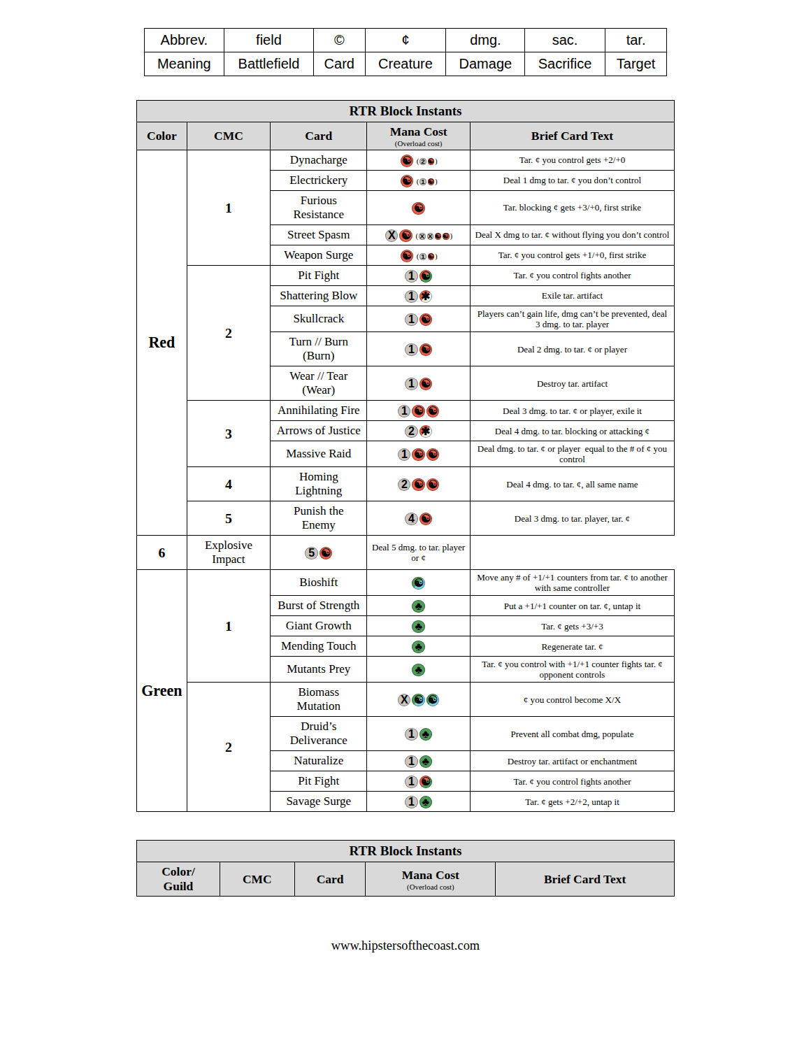| Abbrev. | field | © | ¢ | dmg. | sac. | tar. |
| Meaning | Battlefield | Card | Creature | Damage | Sacrifice | Target |
RTR Block Instants
| Color | CMC | Card | Mana Cost (Overload cost) | Brief Card Text |
| --- | --- | --- | --- | --- |
| Red | 1 | Dynacharge | ☯ ( 2 ☯ ) | Tar. ¢ you control gets +2/+0 |
| Electrickery | ☯ ( 1 ☯ ) | Deal 1 dmg to tar. ¢ you don’t control |
| Furious Resistance | ☯ | Tar. blocking ¢ gets +3/+0, first strike |
| Street Spasm | X ☯ ( X X ☯ ☯ ) | Deal X dmg to tar. ¢ without flying you don’t control |
| Weapon Surge | ☯ ( 1 ☯ ) | Tar. ¢ you control gets +1/+0, first strike |
| 2 | Pit Fight | 1 ☯ | Tar. ¢ you control fights another |
| Shattering Blow | 1 ✱ | Exile tar. artifact |
| Skullcrack | 1 ☯ | Players can’t gain life, dmg can’t be prevented, deal 3 dmg. to tar. player |
| Turn // Burn (Burn) | 1 ☯ | Deal 2 dmg. to tar. ¢ or player |
| Wear // Tear (Wear) | 1 ☯ | Destroy tar. artifact |
| 3 | Annihilating Fire | 1 ☯ ☯ | Deal 3 dmg. to tar. ¢ or player, exile it |
| Arrows of Justice | 2 ✱ | Deal 4 dmg. to tar. blocking or attacking ¢ |
| Massive Raid | 1 ☯ ☯ | Deal dmg. to tar. ¢ or player equal to the # of ¢ you control |
| 4 | Homing Lightning | 2 ☯ ☯ | Deal 4 dmg. to tar. ¢, all same name |
| 5 | Punish the Enemy | 4 ☯ | Deal 3 dmg. to tar. player, tar. ¢ |
| 6 | Explosive Impact | 5 ☯ | Deal 5 dmg. to tar. player or ¢ |
| Green | 1 | Bioshift | ☯ | Move any # of +1/+1 counters from tar. ¢ to another with same controller |
| Burst of Strength | ♣ | Put a +1/+1 counter on tar. ¢, untap it |
| Giant Growth | ♣ | Tar. ¢ gets +3/+3 |
| Mending Touch | ♣ | Regenerate tar. ¢ |
| Mutants Prey | ♣ | Tar. ¢ you control with +1/+1 counter fights tar. ¢ opponent controls |
| 2 | Biomass Mutation | X ☯ ☯ | ¢ you control become X/X |
| Druid’s Deliverance | 1 ♣ | Prevent all combat dmg, populate |
| Naturalize | 1 ♣ | Destroy tar. artifact or enchantment |
| Pit Fight | 1 ☯ | Tar. ¢ you control fights another |
| Savage Surge | 1 ♣ | Tar. ¢ gets +2/+2, untap it |
RTR Block Instants
| Color/ Guild | CMC | Card | Mana Cost (Overload cost) | Brief Card Text |
| --- | --- | --- | --- | --- |
www.hipstersofthecoast.com